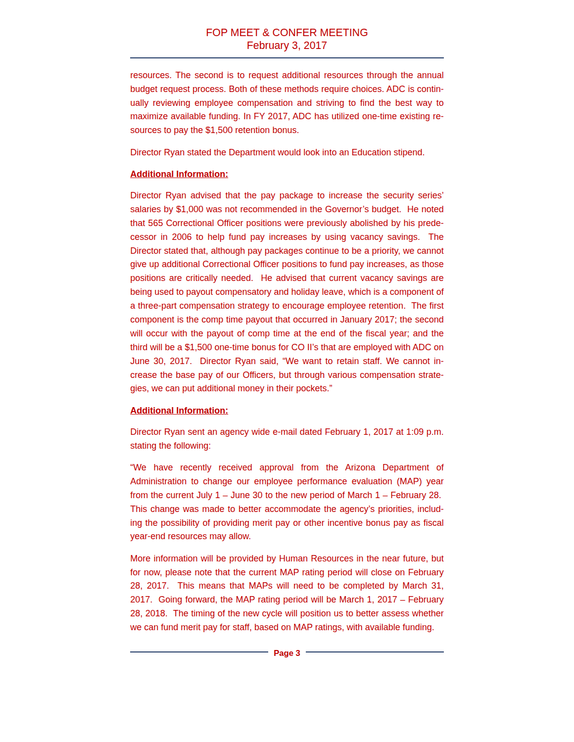FOP MEET & CONFER MEETING February 3, 2017
resources. The second is to request additional resources through the annual budget request process. Both of these methods require choices. ADC is continually reviewing employee compensation and striving to find the best way to maximize available funding. In FY 2017, ADC has utilized one-time existing resources to pay the $1,500 retention bonus.
Director Ryan stated the Department would look into an Education stipend.
Additional Information:
Director Ryan advised that the pay package to increase the security series’ salaries by $1,000 was not recommended in the Governor’s budget. He noted that 565 Correctional Officer positions were previously abolished by his predecessor in 2006 to help fund pay increases by using vacancy savings. The Director stated that, although pay packages continue to be a priority, we cannot give up additional Correctional Officer positions to fund pay increases, as those positions are critically needed. He advised that current vacancy savings are being used to payout compensatory and holiday leave, which is a component of a three-part compensation strategy to encourage employee retention. The first component is the comp time payout that occurred in January 2017; the second will occur with the payout of comp time at the end of the fiscal year; and the third will be a $1,500 one-time bonus for CO II’s that are employed with ADC on June 30, 2017. Director Ryan said, “We want to retain staff. We cannot increase the base pay of our Officers, but through various compensation strategies, we can put additional money in their pockets.”
Additional Information:
Director Ryan sent an agency wide e-mail dated February 1, 2017 at 1:09 p.m. stating the following:
“We have recently received approval from the Arizona Department of Administration to change our employee performance evaluation (MAP) year from the current July 1 – June 30 to the new period of March 1 – February 28. This change was made to better accommodate the agency’s priorities, including the possibility of providing merit pay or other incentive bonus pay as fiscal year-end resources may allow.
More information will be provided by Human Resources in the near future, but for now, please note that the current MAP rating period will close on February 28, 2017. This means that MAPs will need to be completed by March 31, 2017. Going forward, the MAP rating period will be March 1, 2017 – February 28, 2018. The timing of the new cycle will position us to better assess whether we can fund merit pay for staff, based on MAP ratings, with available funding.
Page 3